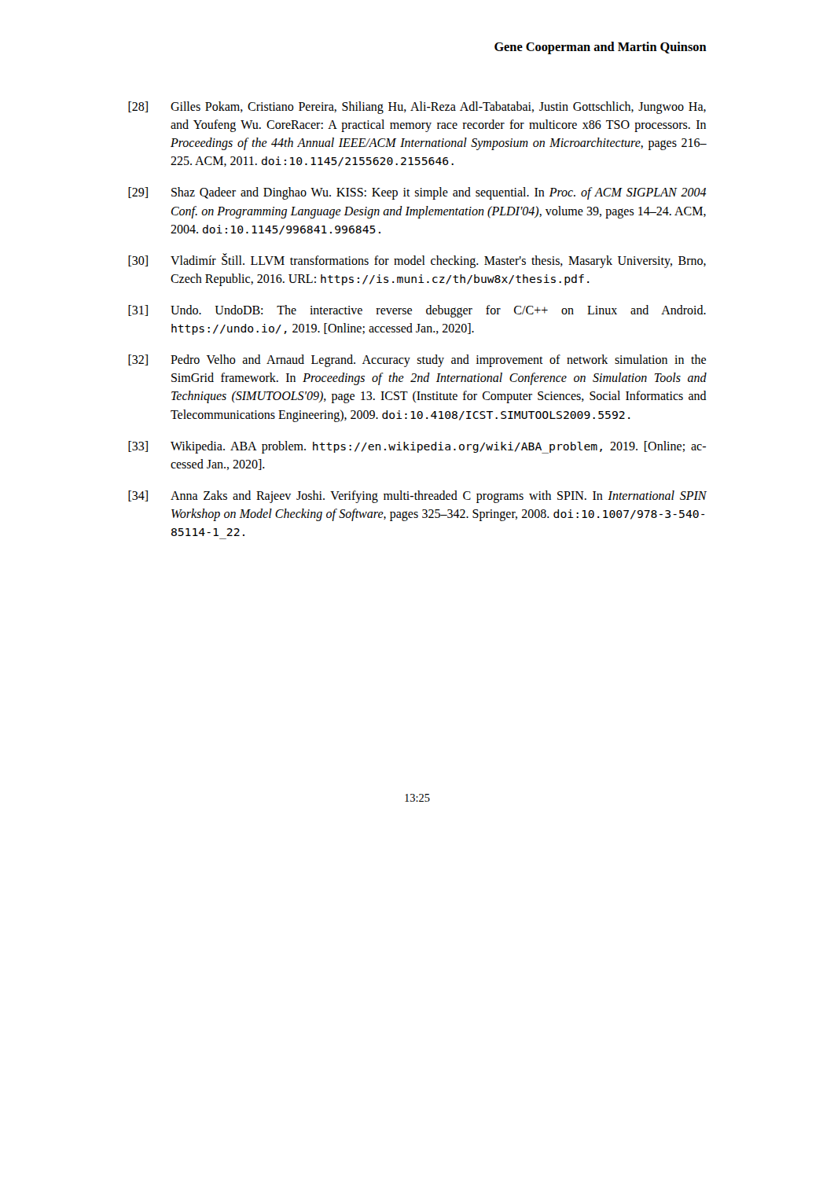Gene Cooperman and Martin Quinson
[28] Gilles Pokam, Cristiano Pereira, Shiliang Hu, Ali-Reza Adl-Tabatabai, Justin Gottschlich, Jungwoo Ha, and Youfeng Wu. CoreRacer: A practical memory race recorder for multicore x86 TSO processors. In Proceedings of the 44th Annual IEEE/ACM International Symposium on Microarchitecture, pages 216–225. ACM, 2011. doi:10.1145/2155620.2155646.
[29] Shaz Qadeer and Dinghao Wu. KISS: Keep it simple and sequential. In Proc. of ACM SIGPLAN 2004 Conf. on Programming Language Design and Implementation (PLDI'04), volume 39, pages 14–24. ACM, 2004. doi:10.1145/996841.996845.
[30] Vladimír Štill. LLVM transformations for model checking. Master's thesis, Masaryk University, Brno, Czech Republic, 2016. URL: https://is.muni.cz/th/buw8x/thesis.pdf.
[31] Undo. UndoDB: The interactive reverse debugger for C/C++ on Linux and Android. https://undo.io/, 2019. [Online; accessed Jan., 2020].
[32] Pedro Velho and Arnaud Legrand. Accuracy study and improvement of network simulation in the SimGrid framework. In Proceedings of the 2nd International Conference on Simulation Tools and Techniques (SIMUTOOLS'09), page 13. ICST (Institute for Computer Sciences, Social Informatics and Telecommunications Engineering), 2009. doi:10.4108/ICST.SIMUTOOLS2009.5592.
[33] Wikipedia. ABA problem. https://en.wikipedia.org/wiki/ABA_problem, 2019. [Online; accessed Jan., 2020].
[34] Anna Zaks and Rajeev Joshi. Verifying multi-threaded C programs with SPIN. In International SPIN Workshop on Model Checking of Software, pages 325–342. Springer, 2008. doi:10.1007/978-3-540-85114-1_22.
13:25